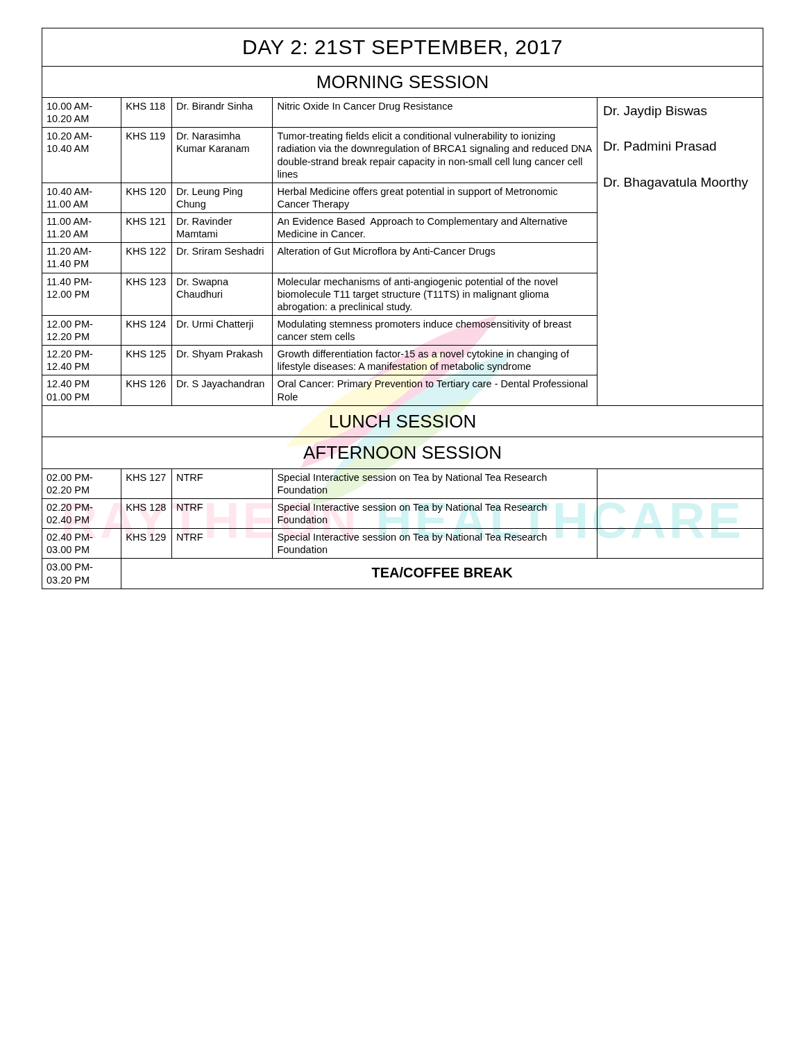RAYTHEON HEALTHCARE
| DAY 2: 21ST SEPTEMBER, 2017 |
| MORNING SESSION |
| 10.00 AM- 10.20 AM | KHS 118 | Dr. Birandr Sinha | Nitric Oxide In Cancer Drug Resistance | Dr. Jaydip Biswas Dr. Padmini Prasad Dr. Bhagavatula Moorthy |
| 10.20 AM- 10.40 AM | KHS 119 | Dr. Narasimha Kumar Karanam | Tumor-treating fields elicit a conditional vulnerability to ionizing radiation via the downregulation of BRCA1 signaling and reduced DNA double-strand break repair capacity in non-small cell lung cancer cell lines |
| 10.40 AM- 11.00 AM | KHS 120 | Dr. Leung Ping Chung | Herbal Medicine offers great potential in support of Metronomic Cancer Therapy |
| 11.00 AM- 11.20 AM | KHS 121 | Dr. Ravinder Mamtami | An Evidence Based Approach to Complementary and Alternative Medicine in Cancer. |
| 11.20 AM- 11.40 PM | KHS 122 | Dr. Sriram Seshadri | Alteration of Gut Microflora by Anti-Cancer Drugs |
| 11.40 PM- 12.00 PM | KHS 123 | Dr. Swapna Chaudhuri | Molecular mechanisms of anti-angiogenic potential of the novel biomolecule T11 target structure (T11TS) in malignant glioma abrogation: a preclinical study. |
| 12.00 PM- 12.20 PM | KHS 124 | Dr. Urmi Chatterji | Modulating stemness promoters induce chemosensitivity of breast cancer stem cells |
| 12.20 PM- 12.40 PM | KHS 125 | Dr. Shyam Prakash | Growth differentiation factor-15 as a novel cytokine in changing of lifestyle diseases: A manifestation of metabolic syndrome |
| 12.40 PM 01.00 PM | KHS 126 | Dr. S Jayachandran | Oral Cancer: Primary Prevention to Tertiary care - Dental Professional Role |
| LUNCH SESSION |
| AFTERNOON SESSION |
| 02.00 PM- 02.20 PM | KHS 127 | NTRF | Special Interactive session on Tea by National Tea Research Foundation | |
| 02.20 PM- 02.40 PM | KHS 128 | NTRF | Special Interactive session on Tea by National Tea Research Foundation | |
| 02.40 PM- 03.00 PM | KHS 129 | NTRF | Special Interactive session on Tea by National Tea Research Foundation | |
| 03.00 PM- 03.20 PM | TEA/COFFEE BREAK |